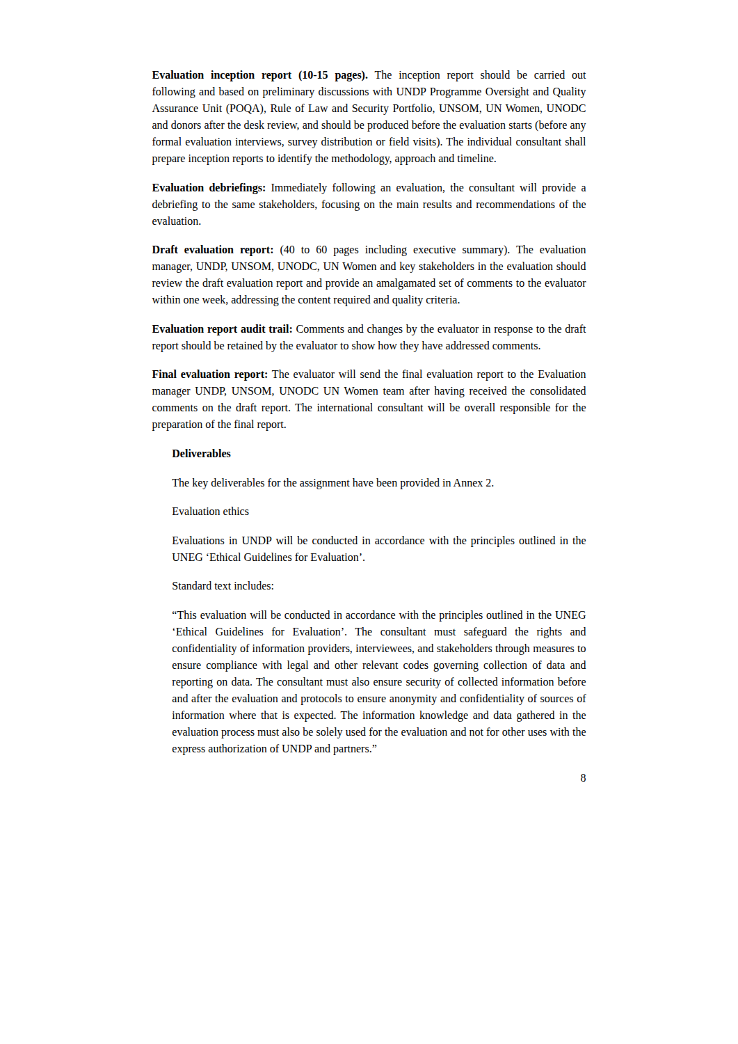Evaluation inception report (10-15 pages). The inception report should be carried out following and based on preliminary discussions with UNDP Programme Oversight and Quality Assurance Unit (POQA), Rule of Law and Security Portfolio, UNSOM, UN Women, UNODC and donors after the desk review, and should be produced before the evaluation starts (before any formal evaluation interviews, survey distribution or field visits). The individual consultant shall prepare inception reports to identify the methodology, approach and timeline.
Evaluation debriefings: Immediately following an evaluation, the consultant will provide a debriefing to the same stakeholders, focusing on the main results and recommendations of the evaluation.
Draft evaluation report: (40 to 60 pages including executive summary). The evaluation manager, UNDP, UNSOM, UNODC, UN Women and key stakeholders in the evaluation should review the draft evaluation report and provide an amalgamated set of comments to the evaluator within one week, addressing the content required and quality criteria.
Evaluation report audit trail: Comments and changes by the evaluator in response to the draft report should be retained by the evaluator to show how they have addressed comments.
Final evaluation report: The evaluator will send the final evaluation report to the Evaluation manager UNDP, UNSOM, UNODC UN Women team after having received the consolidated comments on the draft report. The international consultant will be overall responsible for the preparation of the final report.
Deliverables
The key deliverables for the assignment have been provided in Annex 2.
Evaluation ethics
Evaluations in UNDP will be conducted in accordance with the principles outlined in the UNEG ‘Ethical Guidelines for Evaluation’.
Standard text includes:
“This evaluation will be conducted in accordance with the principles outlined in the UNEG ‘Ethical Guidelines for Evaluation’. The consultant must safeguard the rights and confidentiality of information providers, interviewees, and stakeholders through measures to ensure compliance with legal and other relevant codes governing collection of data and reporting on data. The consultant must also ensure security of collected information before and after the evaluation and protocols to ensure anonymity and confidentiality of sources of information where that is expected. The information knowledge and data gathered in the evaluation process must also be solely used for the evaluation and not for other uses with the express authorization of UNDP and partners.”
8